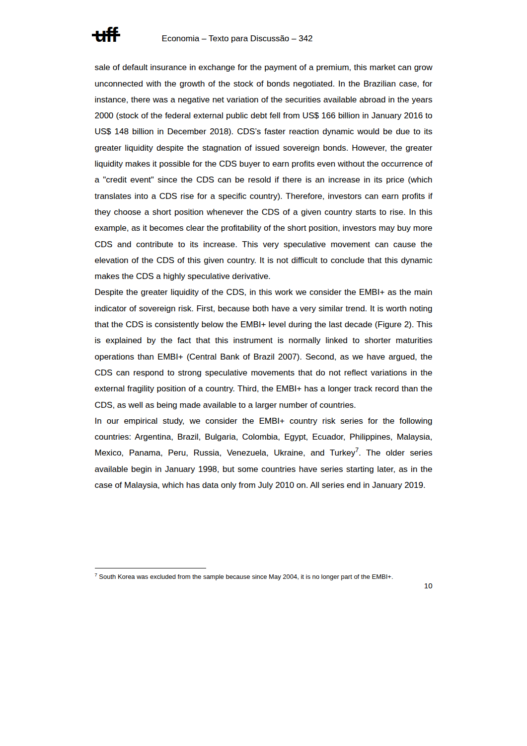uff
Economia – Texto para Discussão – 342
sale of default insurance in exchange for the payment of a premium, this market can grow unconnected with the growth of the stock of bonds negotiated. In the Brazilian case, for instance, there was a negative net variation of the securities available abroad in the years 2000 (stock of the federal external public debt fell from US$ 166 billion in January 2016 to US$ 148 billion in December 2018). CDS’s faster reaction dynamic would be due to its greater liquidity despite the stagnation of issued sovereign bonds. However, the greater liquidity makes it possible for the CDS buyer to earn profits even without the occurrence of a "credit event" since the CDS can be resold if there is an increase in its price (which translates into a CDS rise for a specific country). Therefore, investors can earn profits if they choose a short position whenever the CDS of a given country starts to rise. In this example, as it becomes clear the profitability of the short position, investors may buy more CDS and contribute to its increase. This very speculative movement can cause the elevation of the CDS of this given country. It is not difficult to conclude that this dynamic makes the CDS a highly speculative derivative.
Despite the greater liquidity of the CDS, in this work we consider the EMBI+ as the main indicator of sovereign risk. First, because both have a very similar trend. It is worth noting that the CDS is consistently below the EMBI+ level during the last decade (Figure 2). This is explained by the fact that this instrument is normally linked to shorter maturities operations than EMBI+ (Central Bank of Brazil 2007). Second, as we have argued, the CDS can respond to strong speculative movements that do not reflect variations in the external fragility position of a country. Third, the EMBI+ has a longer track record than the CDS, as well as being made available to a larger number of countries.
In our empirical study, we consider the EMBI+ country risk series for the following countries: Argentina, Brazil, Bulgaria, Colombia, Egypt, Ecuador, Philippines, Malaysia, Mexico, Panama, Peru, Russia, Venezuela, Ukraine, and Turkey7. The older series available begin in January 1998, but some countries have series starting later, as in the case of Malaysia, which has data only from July 2010 on. All series end in January 2019.
7 South Korea was excluded from the sample because since May 2004, it is no longer part of the EMBI+.
10